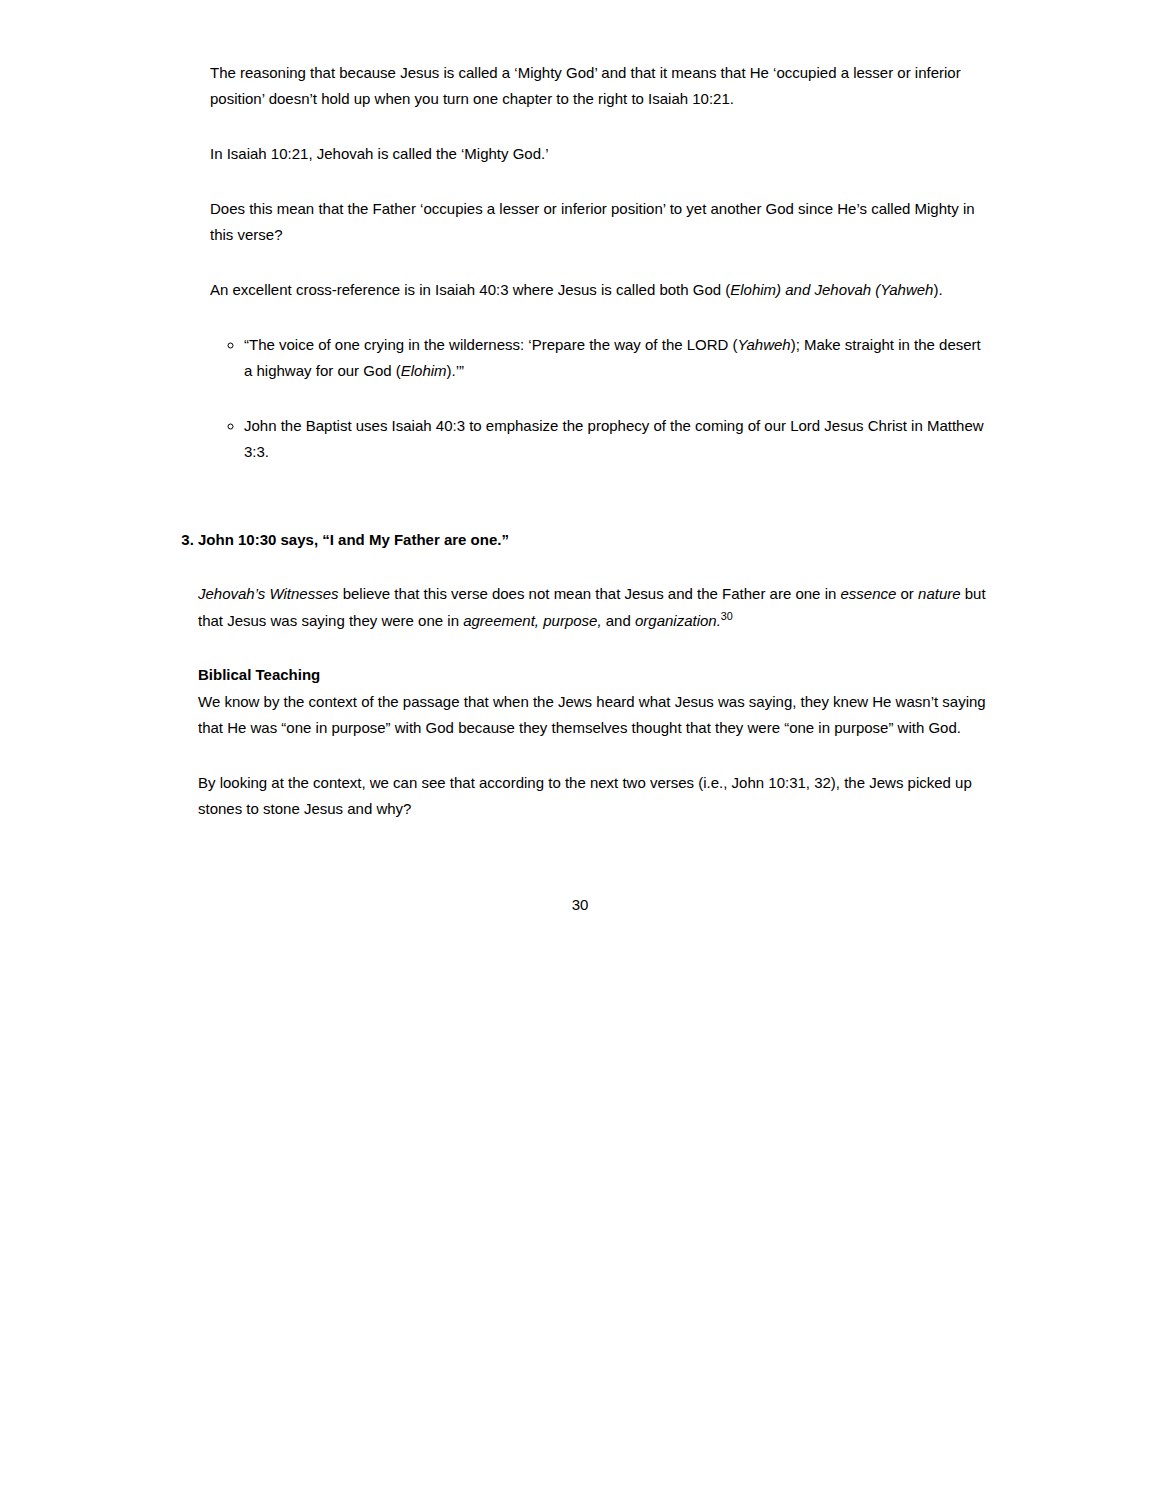The reasoning that because Jesus is called a ‘Mighty God’ and that it means that He ‘occupied a lesser or inferior position’ doesn’t hold up when you turn one chapter to the right to Isaiah 10:21.
In Isaiah 10:21, Jehovah is called the ‘Mighty God.’
Does this mean that the Father ‘occupies a lesser or inferior position’ to yet another God since He’s called Mighty in this verse?
An excellent cross-reference is in Isaiah 40:3 where Jesus is called both God (Elohim) and Jehovah (Yahweh).
“The voice of one crying in the wilderness: ‘Prepare the way of the LORD (Yahweh); Make straight in the desert a highway for our God (Elohim).’”
John the Baptist uses Isaiah 40:3 to emphasize the prophecy of the coming of our Lord Jesus Christ in Matthew 3:3.
John 10:30 says, “I and My Father are one.”
Jehovah’s Witnesses believe that this verse does not mean that Jesus and the Father are one in essence or nature but that Jesus was saying they were one in agreement, purpose, and organization.30
Biblical Teaching
We know by the context of the passage that when the Jews heard what Jesus was saying, they knew He wasn’t saying that He was “one in purpose” with God because they themselves thought that they were “one in purpose” with God.
By looking at the context, we can see that according to the next two verses (i.e., John 10:31, 32), the Jews picked up stones to stone Jesus and why?
30